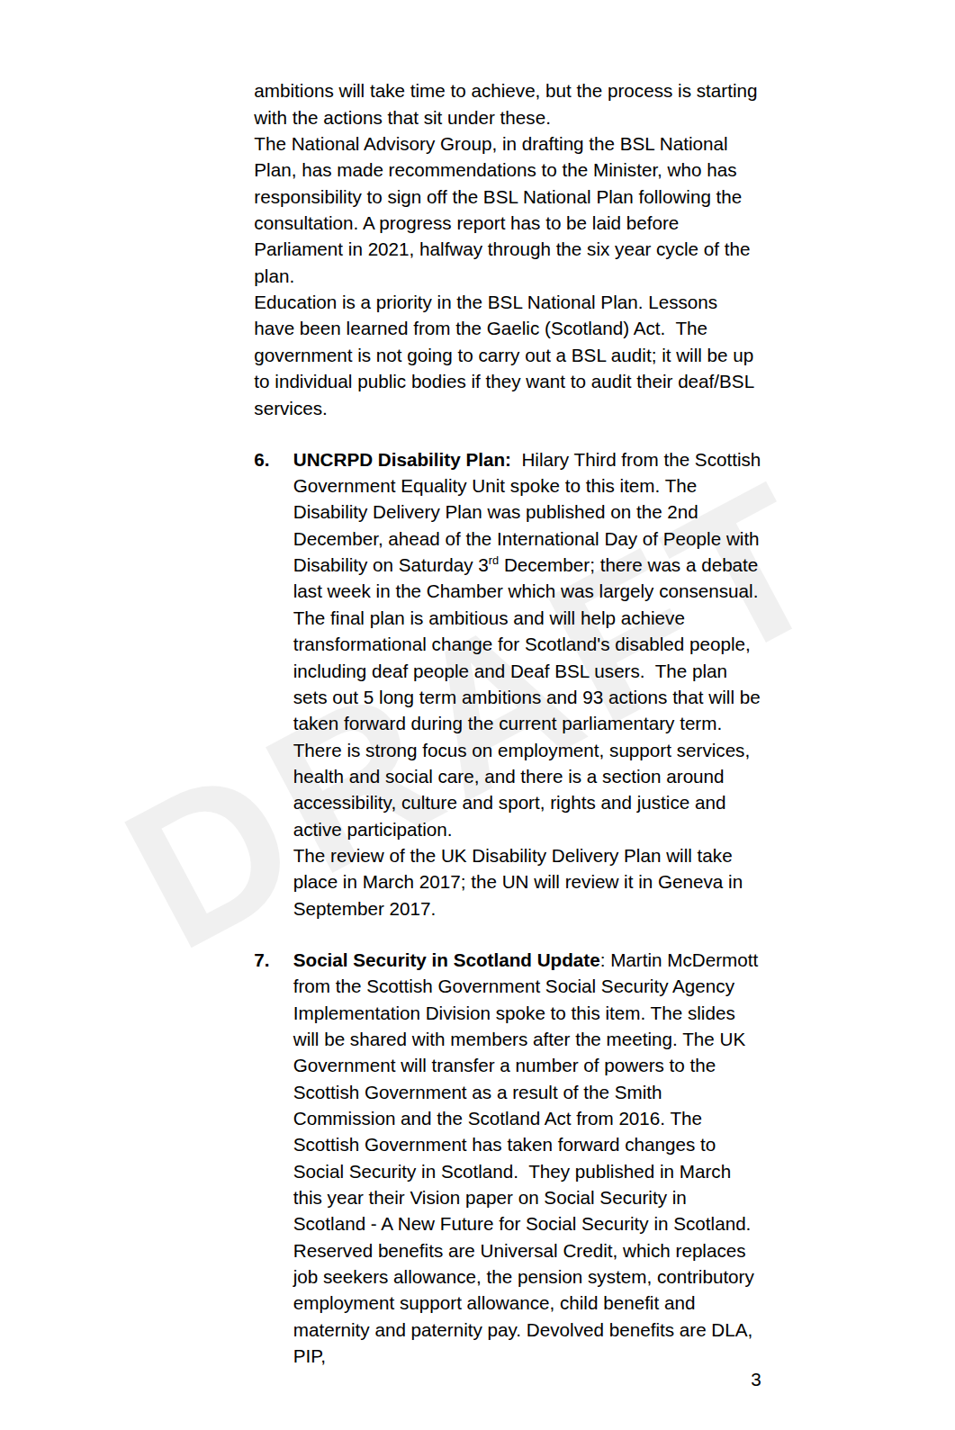DRAFT
ambitions will take time to achieve, but the process is starting with the actions that sit under these.
The National Advisory Group, in drafting the BSL National Plan, has made recommendations to the Minister, who has responsibility to sign off the BSL National Plan following the consultation. A progress report has to be laid before Parliament in 2021, halfway through the six year cycle of the plan.
Education is a priority in the BSL National Plan. Lessons have been learned from the Gaelic (Scotland) Act. The government is not going to carry out a BSL audit; it will be up to individual public bodies if they want to audit their deaf/BSL services.
6.
UNCRPD Disability Plan: Hilary Third from the Scottish Government Equality Unit spoke to this item. The Disability Delivery Plan was published on the 2nd December, ahead of the International Day of People with Disability on Saturday 3rd December; there was a debate last week in the Chamber which was largely consensual.
The final plan is ambitious and will help achieve transformational change for Scotland's disabled people, including deaf people and Deaf BSL users. The plan sets out 5 long term ambitions and 93 actions that will be taken forward during the current parliamentary term. There is strong focus on employment, support services, health and social care, and there is a section around accessibility, culture and sport, rights and justice and active participation.
The review of the UK Disability Delivery Plan will take place in March 2017; the UN will review it in Geneva in September 2017.
7.
Social Security in Scotland Update: Martin McDermott from the Scottish Government Social Security Agency Implementation Division spoke to this item. The slides will be shared with members after the meeting. The UK Government will transfer a number of powers to the Scottish Government as a result of the Smith Commission and the Scotland Act from 2016. The Scottish Government has taken forward changes to Social Security in Scotland. They published in March this year their Vision paper on Social Security in Scotland - A New Future for Social Security in Scotland. Reserved benefits are Universal Credit, which replaces job seekers allowance, the pension system, contributory employment support allowance, child benefit and maternity and paternity pay. Devolved benefits are DLA, PIP,
3